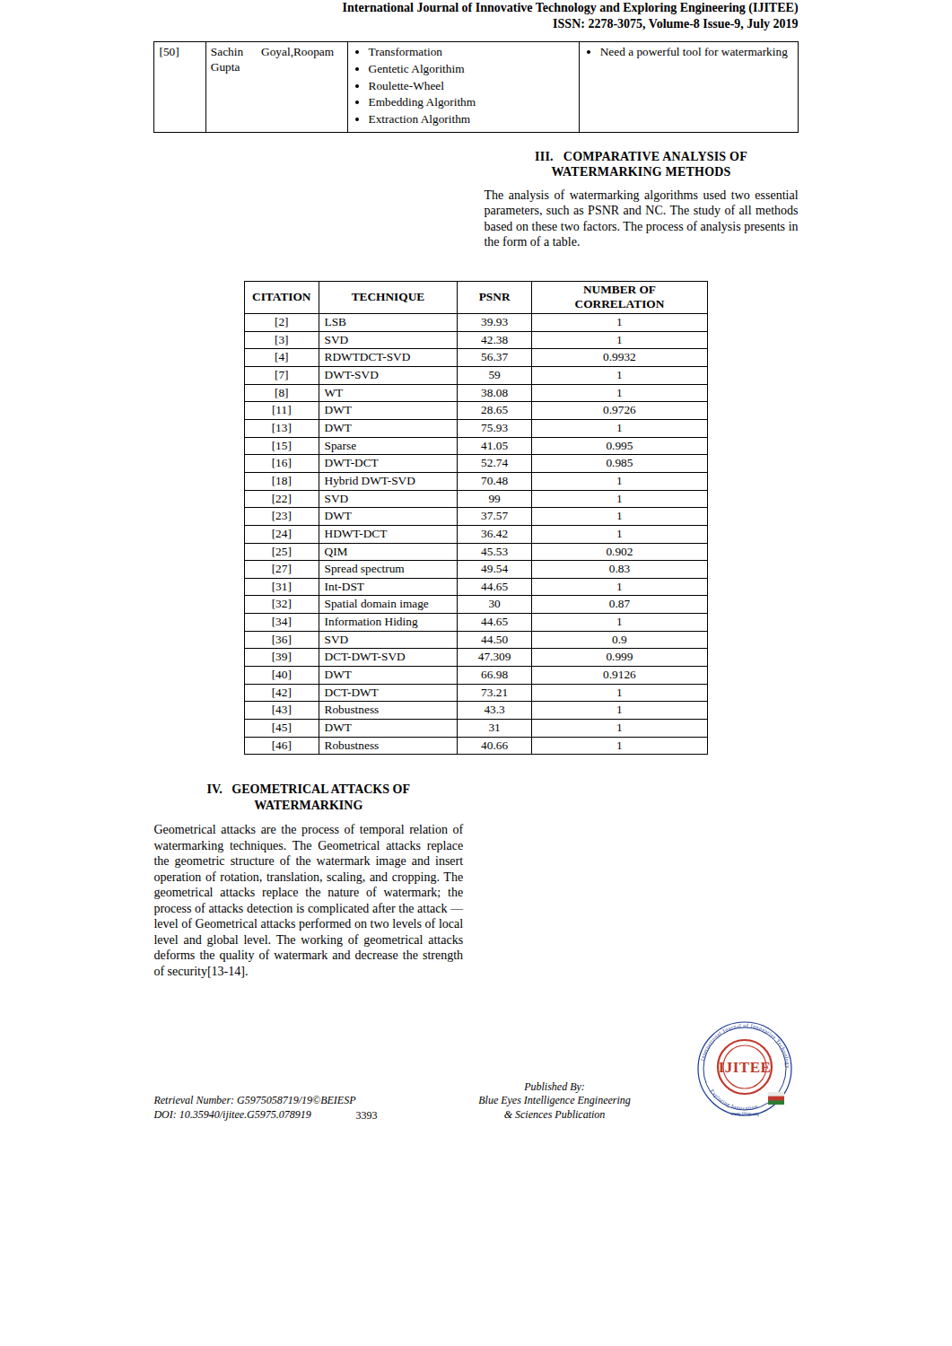International Journal of Innovative Technology and Exploring Engineering (IJITEE)
ISSN: 2278-3075, Volume-8 Issue-9, July 2019
| [50] | Sachin Goyal,Roopam Gupta | Transformation Gentetic Algorithim Roulette-Wheel Embedding Algorithm Extraction Algorithm | Need a powerful tool for watermarking |
III. COMPARATIVE ANALYSIS OF WATERMARKING METHODS
The analysis of watermarking algorithms used two essential parameters, such as PSNR and NC. The study of all methods based on these two factors. The process of analysis presents in the form of a table.
| CITATION | TECHNIQUE | PSNR | NUMBER OF CORRELATION |
| --- | --- | --- | --- |
| [2] | LSB | 39.93 | 1 |
| [3] | SVD | 42.38 | 1 |
| [4] | RDWTDCT-SVD | 56.37 | 0.9932 |
| [7] | DWT-SVD | 59 | 1 |
| [8] | WT | 38.08 | 1 |
| [11] | DWT | 28.65 | 0.9726 |
| [13] | DWT | 75.93 | 1 |
| [15] | Sparse | 41.05 | 0.995 |
| [16] | DWT-DCT | 52.74 | 0.985 |
| [18] | Hybrid DWT-SVD | 70.48 | 1 |
| [22] | SVD | 99 | 1 |
| [23] | DWT | 37.57 | 1 |
| [24] | HDWT-DCT | 36.42 | 1 |
| [25] | QIM | 45.53 | 0.902 |
| [27] | Spread spectrum | 49.54 | 0.83 |
| [31] | Int-DST | 44.65 | 1 |
| [32] | Spatial domain image | 30 | 0.87 |
| [34] | Information Hiding | 44.65 | 1 |
| [36] | SVD | 44.50 | 0.9 |
| [39] | DCT-DWT-SVD | 47.309 | 0.999 |
| [40] | DWT | 66.98 | 0.9126 |
| [42] | DCT-DWT | 73.21 | 1 |
| [43] | Robustness | 43.3 | 1 |
| [45] | DWT | 31 | 1 |
| [46] | Robustness | 40.66 | 1 |
IV. GEOMETRICAL ATTACKS OF WATERMARKING
Geometrical attacks are the process of temporal relation of watermarking techniques. The Geometrical attacks replace the geometric structure of the watermark image and insert operation of rotation, translation, scaling, and cropping. The geometrical attacks replace the nature of watermark; the process of attacks detection is complicated after the attack — level of Geometrical attacks performed on two levels of local level and global level. The working of geometrical attacks deforms the quality of watermark and decrease the strength of security[13-14].
Retrieval Number: G5975058719/19©BEIESP
DOI: 10.35940/ijitee.G5975.078919
3393
Published By:
Blue Eyes Intelligence Engineering
& Sciences Publication
International Journal of Innovative Technology and Exploring Engineering Exploring Innovation IJITEE www.ijitee.org